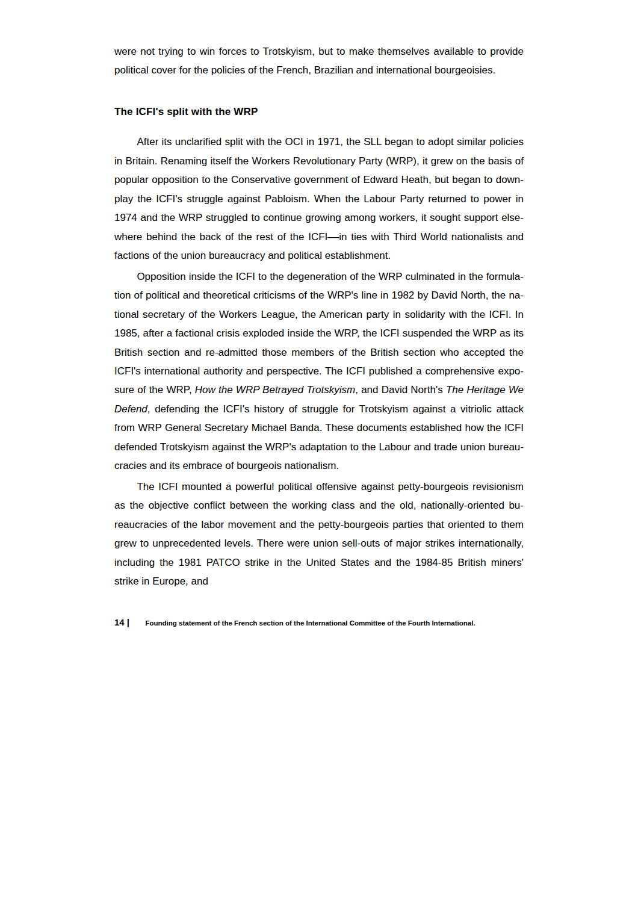were not trying to win forces to Trotskyism, but to make themselves available to provide political cover for the policies of the French, Brazilian and international bourgeoisies.
The ICFI's split with the WRP
After its unclarified split with the OCI in 1971, the SLL began to adopt similar policies in Britain. Renaming itself the Workers Revolutionary Party (WRP), it grew on the basis of popular opposition to the Conservative government of Edward Heath, but began to downplay the ICFI's struggle against Pabloism. When the Labour Party returned to power in 1974 and the WRP struggled to continue growing among workers, it sought support elsewhere behind the back of the rest of the ICFI––in ties with Third World nationalists and factions of the union bureaucracy and political establishment.
Opposition inside the ICFI to the degeneration of the WRP culminated in the formulation of political and theoretical criticisms of the WRP's line in 1982 by David North, the national secretary of the Workers League, the American party in solidarity with the ICFI. In 1985, after a factional crisis exploded inside the WRP, the ICFI suspended the WRP as its British section and re-admitted those members of the British section who accepted the ICFI's international authority and perspective. The ICFI published a comprehensive exposure of the WRP, How the WRP Betrayed Trotskyism, and David North's The Heritage We Defend, defending the ICFI's history of struggle for Trotskyism against a vitriolic attack from WRP General Secretary Michael Banda. These documents established how the ICFI defended Trotskyism against the WRP's adaptation to the Labour and trade union bureaucracies and its embrace of bourgeois nationalism.
The ICFI mounted a powerful political offensive against petty-bourgeois revisionism as the objective conflict between the working class and the old, nationally-oriented bureaucracies of the labor movement and the petty-bourgeois parties that oriented to them grew to unprecedented levels. There were union sell-outs of major strikes internationally, including the 1981 PATCO strike in the United States and the 1984-85 British miners' strike in Europe, and
14 | Founding statement of the French section of the International Committee of the Fourth International.